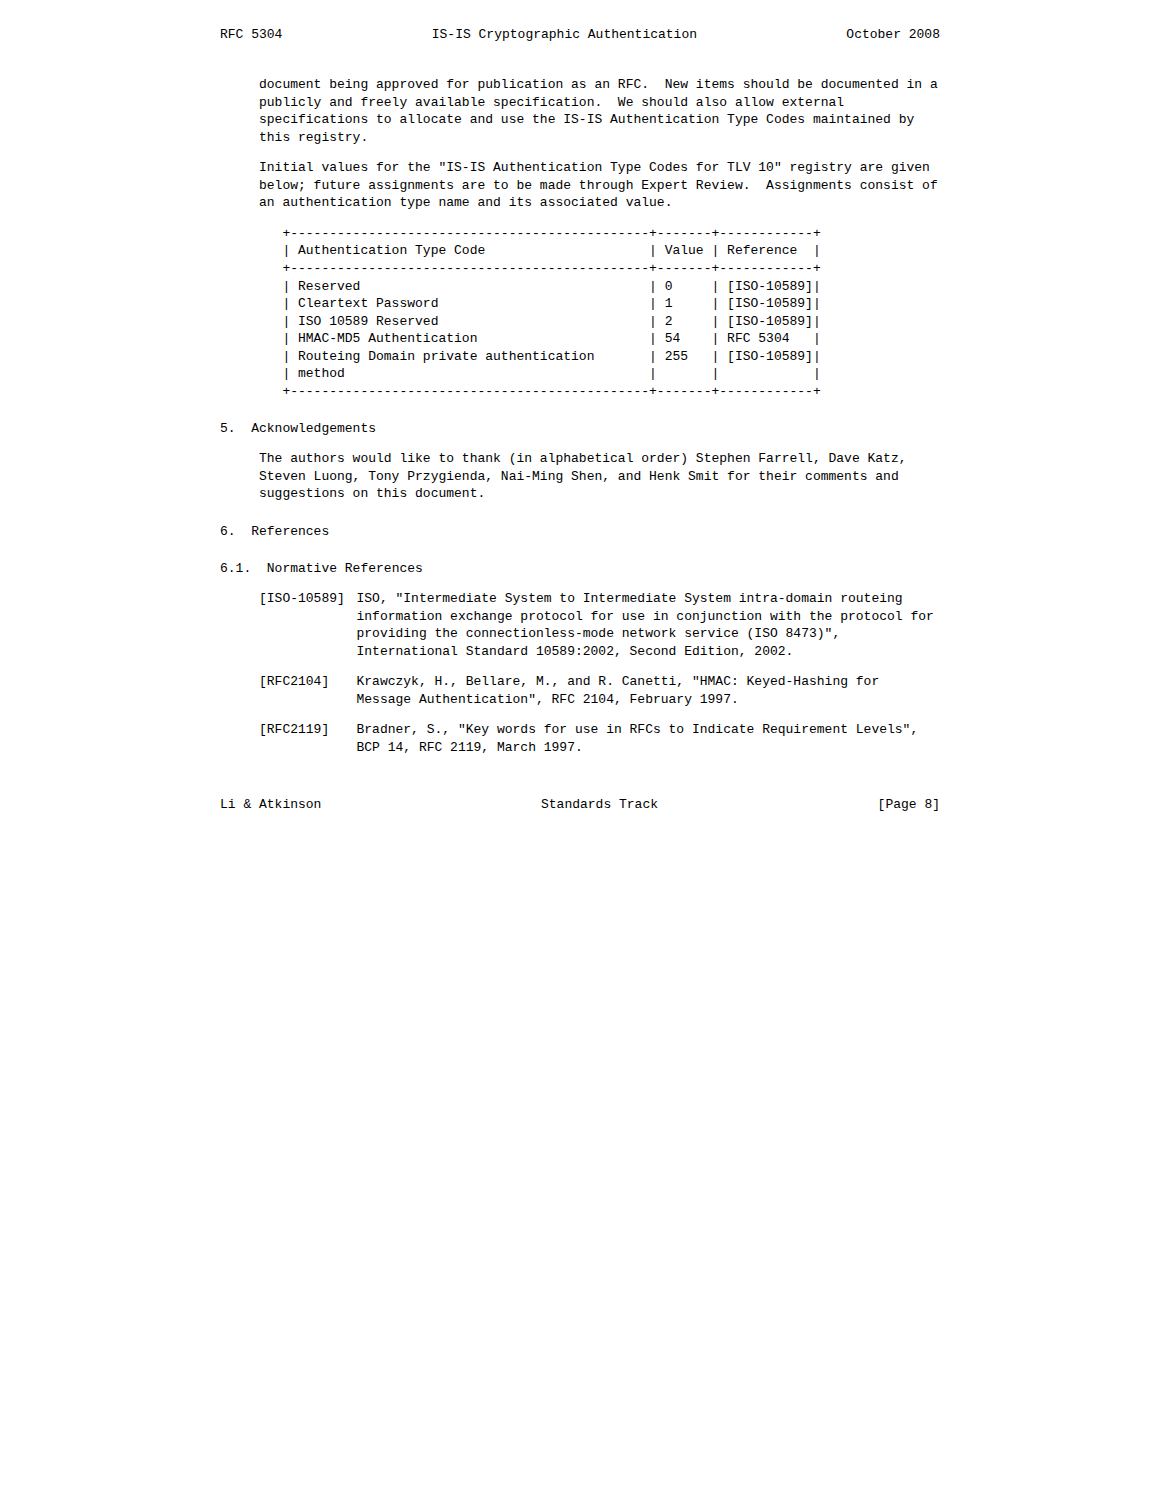RFC 5304 IS-IS Cryptographic Authentication October 2008
document being approved for publication as an RFC. New items should be documented in a publicly and freely available specification. We should also allow external specifications to allocate and use the IS-IS Authentication Type Codes maintained by this registry.
Initial values for the "IS-IS Authentication Type Codes for TLV 10" registry are given below; future assignments are to be made through Expert Review. Assignments consist of an authentication type name and its associated value.
   +----------------------------------------------+-------+------------+
   | Authentication Type Code                     | Value | Reference  |
   +----------------------------------------------+-------+------------+
   | Reserved                                     | 0     | [ISO-10589]|
   | Cleartext Password                           | 1     | [ISO-10589]|
   | ISO 10589 Reserved                           | 2     | [ISO-10589]|
   | HMAC-MD5 Authentication                      | 54    | RFC 5304   |
   | Routeing Domain private authentication       | 255   | [ISO-10589]|
   | method                                       |       |            |
   +----------------------------------------------+-------+------------+
5. Acknowledgements
The authors would like to thank (in alphabetical order) Stephen Farrell, Dave Katz, Steven Luong, Tony Przygienda, Nai-Ming Shen, and Henk Smit for their comments and suggestions on this document.
6. References
6.1. Normative References
[ISO-10589]
ISO, "Intermediate System to Intermediate System intra-domain routeing information exchange protocol for use in conjunction with the protocol for providing the connectionless-mode network service (ISO 8473)", International Standard 10589:2002, Second Edition, 2002.
[RFC2104]
Krawczyk, H., Bellare, M., and R. Canetti, "HMAC: Keyed-Hashing for Message Authentication", RFC 2104, February 1997.
[RFC2119]
Bradner, S., "Key words for use in RFCs to Indicate Requirement Levels", BCP 14, RFC 2119, March 1997.
Li & Atkinson Standards Track [Page 8]